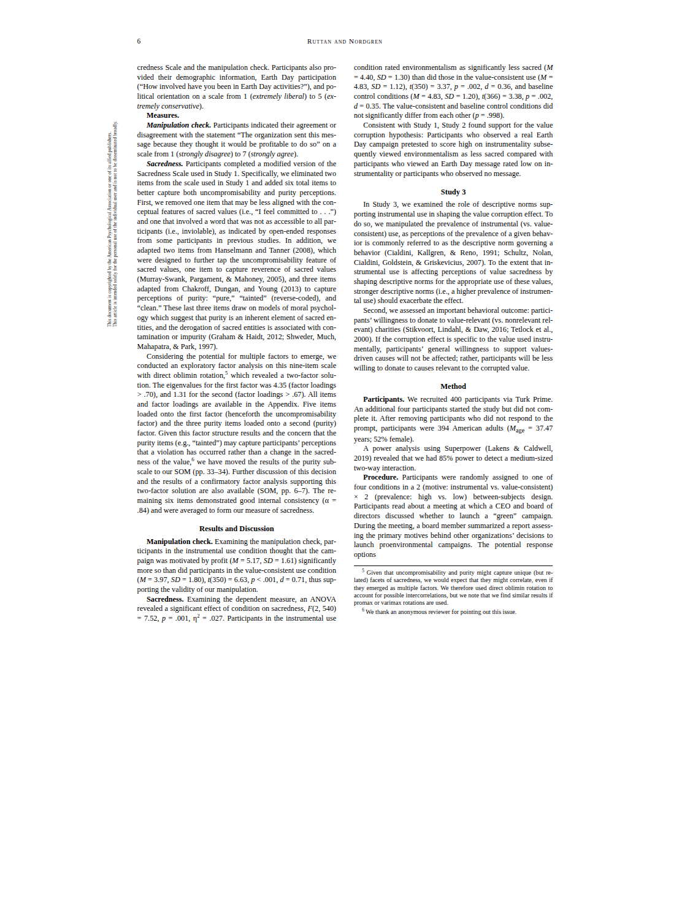This document is copyrighted by the American Psychological Association or one of its allied publishers.
This article is intended solely for the personal use of the individual user and is not to be disseminated broadly.
6
Ruttan and Nordgren
credness Scale and the manipulation check. Participants also provided their demographic information, Earth Day participation (“How involved have you been in Earth Day activities?”), and political orientation on a scale from 1 (extremely liberal) to 5 (extremely conservative).
Measures.
Manipulation check. Participants indicated their agreement or disagreement with the statement “The organization sent this message because they thought it would be profitable to do so” on a scale from 1 (strongly disagree) to 7 (strongly agree).
Sacredness. Participants completed a modified version of the Sacredness Scale used in Study 1. Specifically, we eliminated two items from the scale used in Study 1 and added six total items to better capture both uncompromisability and purity perceptions. First, we removed one item that may be less aligned with the conceptual features of sacred values (i.e., “I feel committed to . . .”) and one that involved a word that was not as accessible to all participants (i.e., inviolable), as indicated by open-ended responses from some participants in previous studies. In addition, we adapted two items from Hanselmann and Tanner (2008), which were designed to further tap the uncompromisability feature of sacred values, one item to capture reverence of sacred values (Murray-Swank, Pargament, & Mahoney, 2005), and three items adapted from Chakroff, Dungan, and Young (2013) to capture perceptions of purity: “pure,” “tainted” (reverse-coded), and “clean.” These last three items draw on models of moral psychology which suggest that purity is an inherent element of sacred entities, and the derogation of sacred entities is associated with contamination or impurity (Graham & Haidt, 2012; Shweder, Much, Mahapatra, & Park, 1997).
Considering the potential for multiple factors to emerge, we conducted an exploratory factor analysis on this nine-item scale with direct oblimin rotation,5 which revealed a two-factor solution. The eigenvalues for the first factor was 4.35 (factor loadings > .70), and 1.31 for the second (factor loadings > .67). All items and factor loadings are available in the Appendix. Five items loaded onto the first factor (henceforth the uncompromisability factor) and the three purity items loaded onto a second (purity) factor. Given this factor structure results and the concern that the purity items (e.g., “tainted”) may capture participants’ perceptions that a violation has occurred rather than a change in the sacredness of the value,6 we have moved the results of the purity subscale to our SOM (pp. 33–34). Further discussion of this decision and the results of a confirmatory factor analysis supporting this two-factor solution are also available (SOM, pp. 6–7). The remaining six items demonstrated good internal consistency (α = .84) and were averaged to form our measure of sacredness.
Results and Discussion
Manipulation check. Examining the manipulation check, participants in the instrumental use condition thought that the campaign was motivated by profit (M = 5.17, SD = 1.61) significantly more so than did participants in the value-consistent use condition (M = 3.97, SD = 1.80), t(350) = 6.63, p < .001, d = 0.71, thus supporting the validity of our manipulation.
Sacredness. Examining the dependent measure, an ANOVA revealed a significant effect of condition on sacredness, F(2, 540) = 7.52, p = .001, η2 = .027. Participants in the instrumental use condition rated environmentalism as significantly less sacred (M = 4.40, SD = 1.30) than did those in the value-consistent use (M = 4.83, SD = 1.12), t(350) = 3.37, p = .002, d = 0.36, and baseline control conditions (M = 4.83, SD = 1.20), t(366) = 3.38, p = .002, d = 0.35. The value-consistent and baseline control conditions did not significantly differ from each other (p = .998).
Consistent with Study 1, Study 2 found support for the value corruption hypothesis: Participants who observed a real Earth Day campaign pretested to score high on instrumentality subsequently viewed environmentalism as less sacred compared with participants who viewed an Earth Day message rated low on instrumentality or participants who observed no message.
Study 3
In Study 3, we examined the role of descriptive norms supporting instrumental use in shaping the value corruption effect. To do so, we manipulated the prevalence of instrumental (vs. value-consistent) use, as perceptions of the prevalence of a given behavior is commonly referred to as the descriptive norm governing a behavior (Cialdini, Kallgren, & Reno, 1991; Schultz, Nolan, Cialdini, Goldstein, & Griskevicius, 2007). To the extent that instrumental use is affecting perceptions of value sacredness by shaping descriptive norms for the appropriate use of these values, stronger descriptive norms (i.e., a higher prevalence of instrumental use) should exacerbate the effect.
Second, we assessed an important behavioral outcome: participants’ willingness to donate to value-relevant (vs. nonrelevant relevant) charities (Stikvoort, Lindahl, & Daw, 2016; Tetlock et al., 2000). If the corruption effect is specific to the value used instrumentally, participants’ general willingness to support values-driven causes will not be affected; rather, participants will be less willing to donate to causes relevant to the corrupted value.
Method
Participants. We recruited 400 participants via Turk Prime. An additional four participants started the study but did not complete it. After removing participants who did not respond to the prompt, participants were 394 American adults (Mage = 37.47 years; 52% female).
A power analysis using Superpower (Lakens & Caldwell, 2019) revealed that we had 85% power to detect a medium-sized two-way interaction.
Procedure. Participants were randomly assigned to one of four conditions in a 2 (motive: instrumental vs. value-consistent) × 2 (prevalence: high vs. low) between-subjects design. Participants read about a meeting at which a CEO and board of directors discussed whether to launch a “green” campaign. During the meeting, a board member summarized a report assessing the primary motives behind other organizations’ decisions to launch proenvironmental campaigns. The potential response options
5 Given that uncompromisability and purity might capture unique (but related) facets of sacredness, we would expect that they might correlate, even if they emerged as multiple factors. We therefore used direct oblimin rotation to account for possible intercorrelations, but we note that we find similar results if promax or varimax rotations are used.
6 We thank an anonymous reviewer for pointing out this issue.